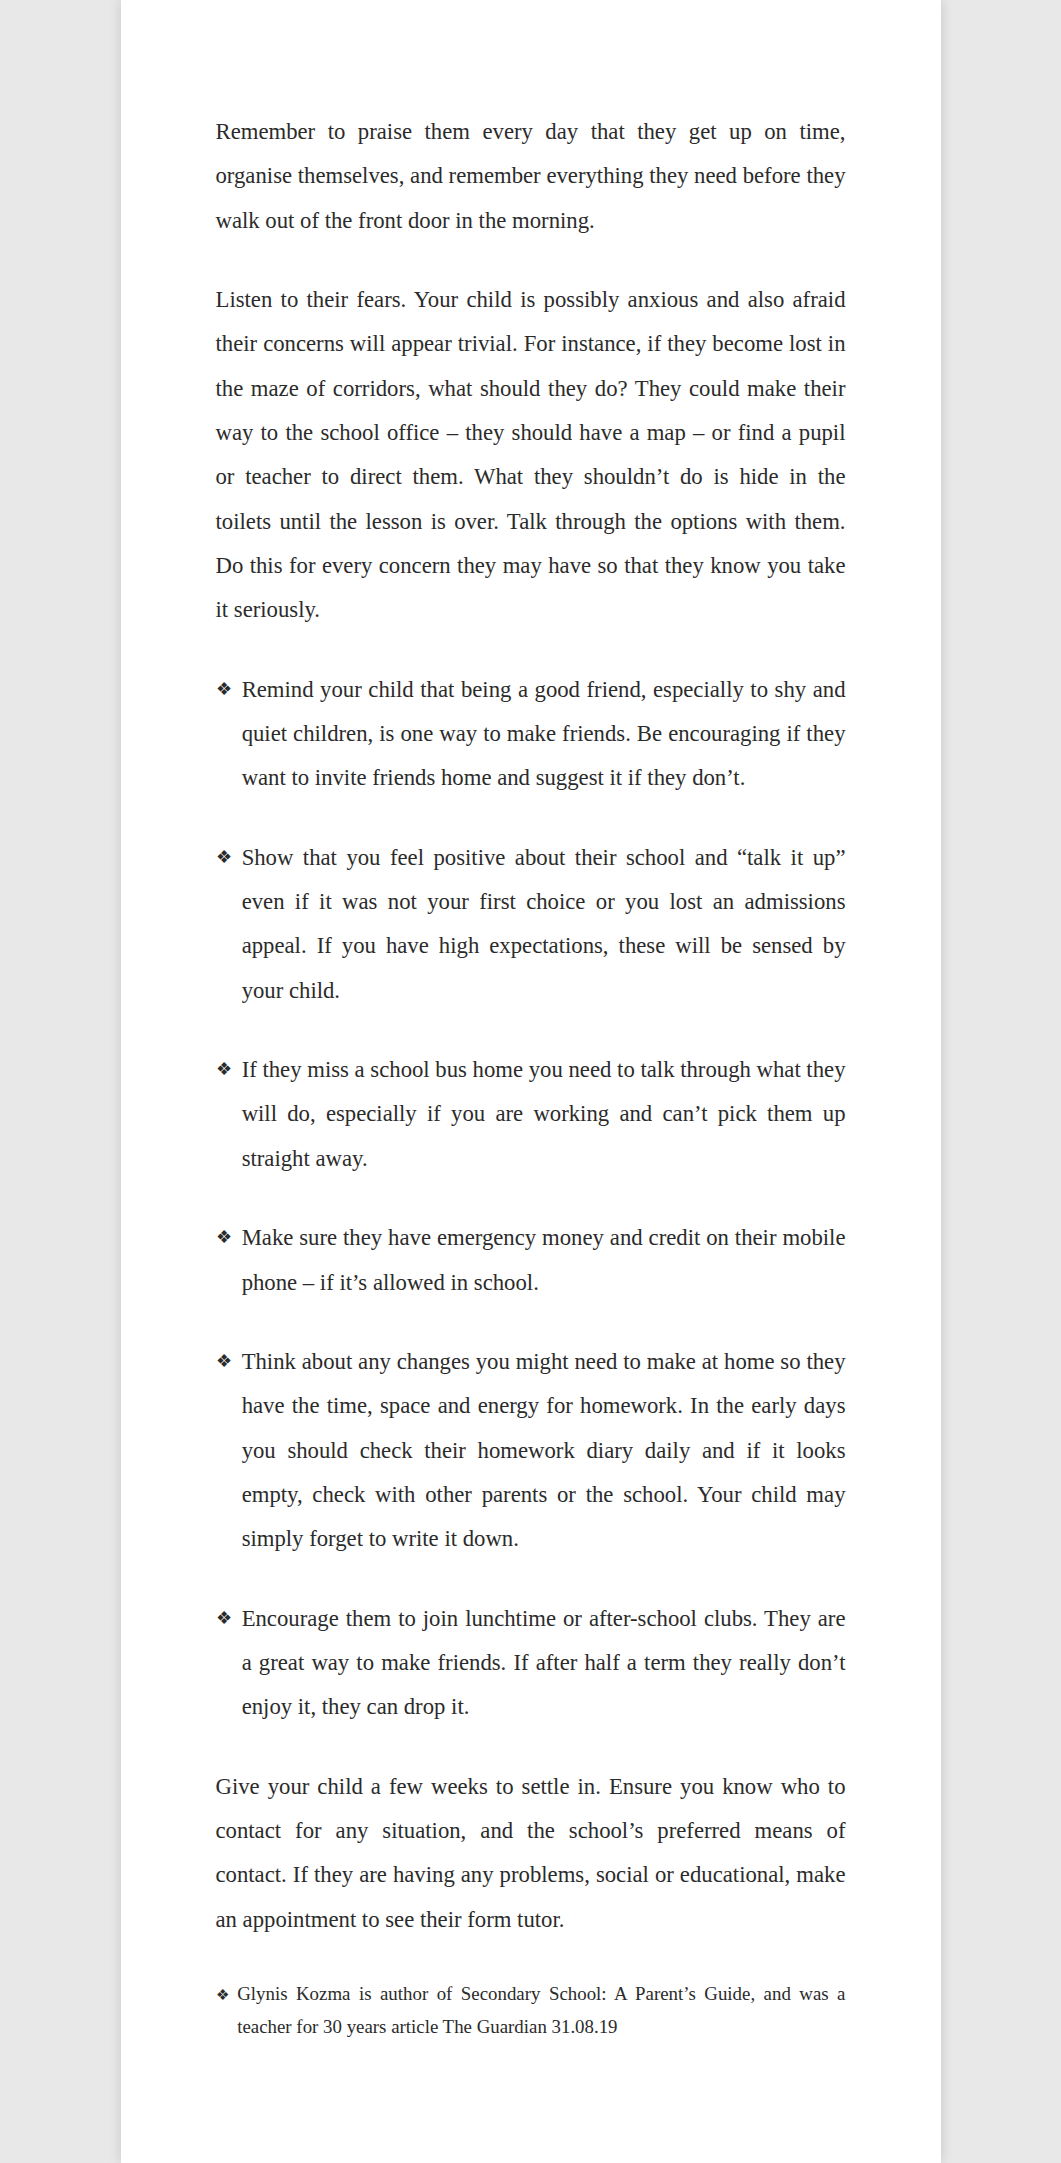Remember to praise them every day that they get up on time, organise themselves, and remember everything they need before they walk out of the front door in the morning.
Listen to their fears. Your child is possibly anxious and also afraid their concerns will appear trivial. For instance, if they become lost in the maze of corridors, what should they do? They could make their way to the school office – they should have a map – or find a pupil or teacher to direct them. What they shouldn’t do is hide in the toilets until the lesson is over. Talk through the options with them. Do this for every concern they may have so that they know you take it seriously.
Remind your child that being a good friend, especially to shy and quiet children, is one way to make friends. Be encouraging if they want to invite friends home and suggest it if they don’t.
Show that you feel positive about their school and “talk it up” even if it was not your first choice or you lost an admissions appeal. If you have high expectations, these will be sensed by your child.
If they miss a school bus home you need to talk through what they will do, especially if you are working and can’t pick them up straight away.
Make sure they have emergency money and credit on their mobile phone – if it’s allowed in school.
Think about any changes you might need to make at home so they have the time, space and energy for homework. In the early days you should check their homework diary daily and if it looks empty, check with other parents or the school. Your child may simply forget to write it down.
Encourage them to join lunchtime or after-school clubs. They are a great way to make friends. If after half a term they really don’t enjoy it, they can drop it.
Give your child a few weeks to settle in. Ensure you know who to contact for any situation, and the school’s preferred means of contact. If they are having any problems, social or educational, make an appointment to see their form tutor.
Glynis Kozma is author of Secondary School: A Parent’s Guide, and was a teacher for 30 years article The Guardian 31.08.19